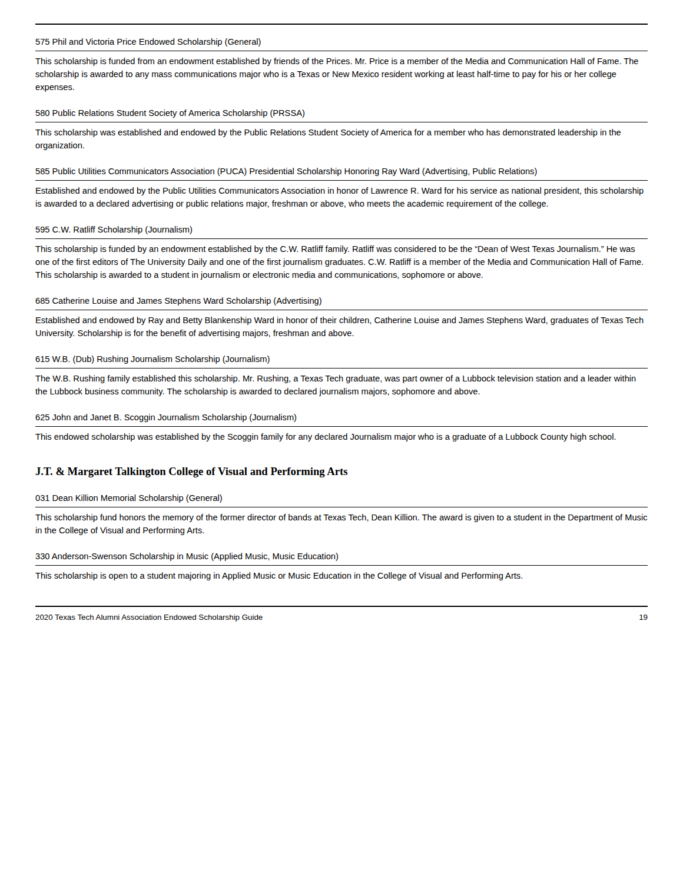575 Phil and Victoria Price Endowed Scholarship (General)
This scholarship is funded from an endowment established by friends of the Prices. Mr. Price is a member of the Media and Communication Hall of Fame. The scholarship is awarded to any mass communications major who is a Texas or New Mexico resident working at least half-time to pay for his or her college expenses.
580 Public Relations Student Society of America Scholarship (PRSSA)
This scholarship was established and endowed by the Public Relations Student Society of America for a member who has demonstrated leadership in the organization.
585 Public Utilities Communicators Association (PUCA) Presidential Scholarship Honoring Ray Ward (Advertising, Public Relations)
Established and endowed by the Public Utilities Communicators Association in honor of Lawrence R. Ward for his service as national president, this scholarship is awarded to a declared advertising or public relations major, freshman or above, who meets the academic requirement of the college.
595 C.W. Ratliff Scholarship (Journalism)
This scholarship is funded by an endowment established by the C.W. Ratliff family. Ratliff was considered to be the “Dean of West Texas Journalism.” He was one of the first editors of The University Daily and one of the first journalism graduates. C.W. Ratliff is a member of the Media and Communication Hall of Fame. This scholarship is awarded to a student in journalism or electronic media and communications, sophomore or above.
685 Catherine Louise and James Stephens Ward Scholarship (Advertising)
Established and endowed by Ray and Betty Blankenship Ward in honor of their children, Catherine Louise and James Stephens Ward, graduates of Texas Tech University. Scholarship is for the benefit of advertising majors, freshman and above.
615 W.B. (Dub) Rushing Journalism Scholarship (Journalism)
The W.B. Rushing family established this scholarship. Mr. Rushing, a Texas Tech graduate, was part owner of a Lubbock television station and a leader within the Lubbock business community. The scholarship is awarded to declared journalism majors, sophomore and above.
625 John and Janet B. Scoggin Journalism Scholarship (Journalism)
This endowed scholarship was established by the Scoggin family for any declared Journalism major who is a graduate of a Lubbock County high school.
J.T. & Margaret Talkington College of Visual and Performing Arts
031 Dean Killion Memorial Scholarship (General)
This scholarship fund honors the memory of the former director of bands at Texas Tech, Dean Killion. The award is given to a student in the Department of Music in the College of Visual and Performing Arts.
330 Anderson-Swenson Scholarship in Music (Applied Music, Music Education)
This scholarship is open to a student majoring in Applied Music or Music Education in the College of Visual and Performing Arts.
2020 Texas Tech Alumni Association Endowed Scholarship Guide 19